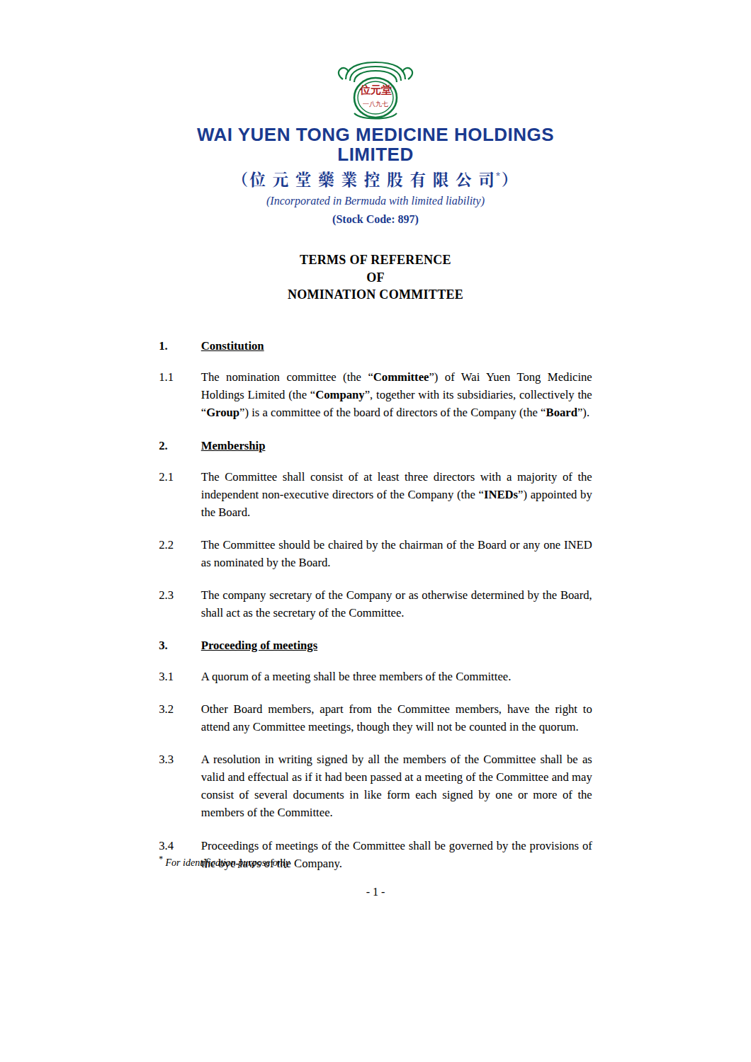位元堂 一八九七
WAI YUEN TONG MEDICINE HOLDINGS LIMITED
（位 元 堂 藥 業 控 股 有 限 公 司*）
(Incorporated in Bermuda with limited liability)
(Stock Code: 897)
TERMS OF REFERENCE
OF
NOMINATION COMMITTEE
1.
Constitution
1.1
The nomination committee (the “Committee”) of Wai Yuen Tong Medicine Holdings Limited (the “Company”, together with its subsidiaries, collectively the “Group”) is a committee of the board of directors of the Company (the “Board”).
2.
Membership
2.1
The Committee shall consist of at least three directors with a majority of the independent non-executive directors of the Company (the “INEDs”) appointed by the Board.
2.2
The Committee should be chaired by the chairman of the Board or any one INED as nominated by the Board.
2.3
The company secretary of the Company or as otherwise determined by the Board, shall act as the secretary of the Committee.
3.
Proceeding of meetings
3.1
A quorum of a meeting shall be three members of the Committee.
3.2
Other Board members, apart from the Committee members, have the right to attend any Committee meetings, though they will not be counted in the quorum.
3.3
A resolution in writing signed by all the members of the Committee shall be as valid and effectual as if it had been passed at a meeting of the Committee and may consist of several documents in like form each signed by one or more of the members of the Committee.
3.4
Proceedings of meetings of the Committee shall be governed by the provisions of the bye-laws of the Company.
* For identification purpose only
- 1 -